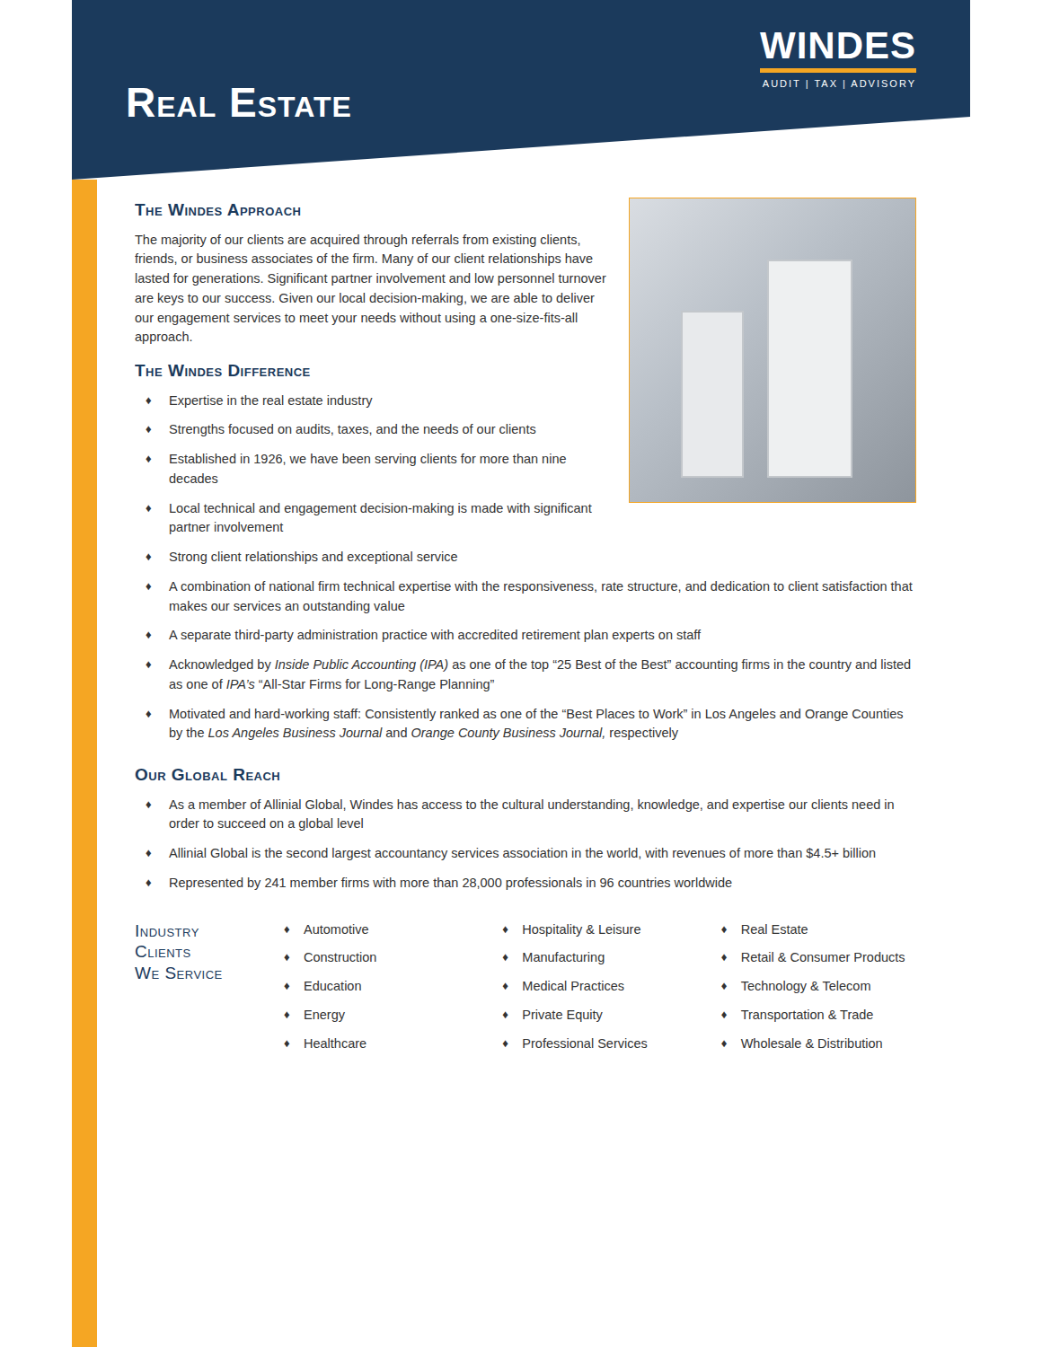Real Estate
WINDES
AUDIT | TAX | ADVISORY
The Windes Approach
The majority of our clients are acquired through referrals from existing clients, friends, or business associates of the firm. Many of our client relationships have lasted for generations. Significant partner involvement and low personnel turnover are keys to our success. Given our local decision-making, we are able to deliver our engagement services to meet your needs without using a one-size-fits-all approach.
The Windes Difference
Expertise in the real estate industry
Strengths focused on audits, taxes, and the needs of our clients
Established in 1926, we have been serving clients for more than nine decades
Local technical and engagement decision-making is made with significant partner involvement
Strong client relationships and exceptional service
A combination of national firm technical expertise with the responsiveness, rate structure, and dedication to client satisfaction that makes our services an outstanding value
A separate third-party administration practice with accredited retirement plan experts on staff
Acknowledged by Inside Public Accounting (IPA) as one of the top “25 Best of the Best” accounting firms in the country and listed as one of IPA’s “All-Star Firms for Long-Range Planning”
Motivated and hard-working staff: Consistently ranked as one of the “Best Places to Work” in Los Angeles and Orange Counties by the Los Angeles Business Journal and Orange County Business Journal, respectively
Our Global Reach
As a member of Allinial Global, Windes has access to the cultural understanding, knowledge, and expertise our clients need in order to succeed on a global level
Allinial Global is the second largest accountancy services association in the world, with revenues of more than $4.5+ billion
Represented by 241 member firms with more than 28,000 professionals in 96 countries worldwide
Industry
Clients
We Service
Automotive
Construction
Education
Energy
Healthcare
Hospitality & Leisure
Manufacturing
Medical Practices
Private Equity
Professional Services
Real Estate
Retail & Consumer Products
Technology & Telecom
Transportation & Trade
Wholesale & Distribution